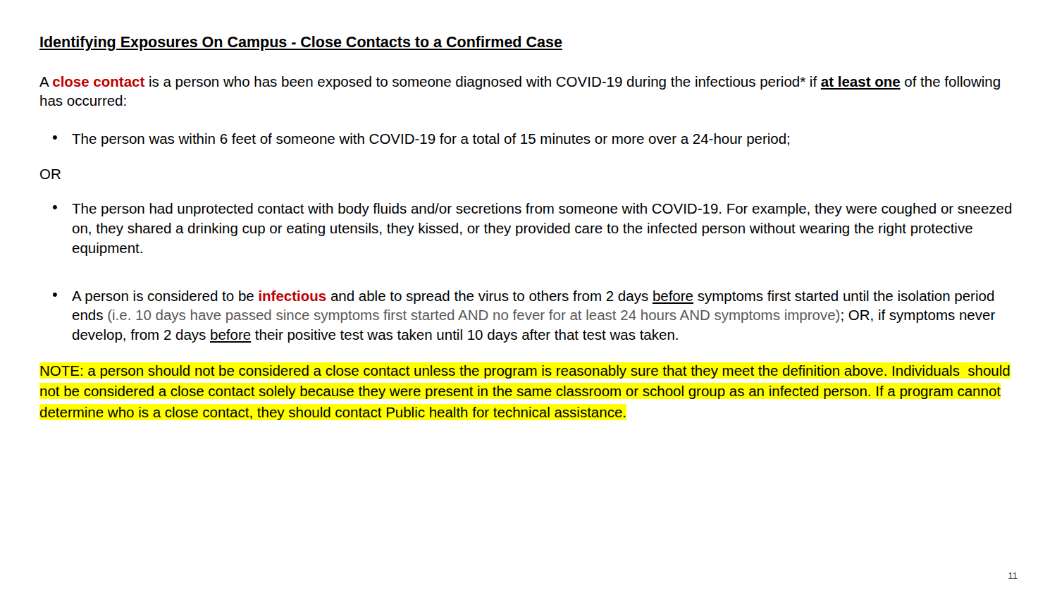Identifying Exposures On Campus - Close Contacts to a Confirmed Case
A close contact is a person who has been exposed to someone diagnosed with COVID-19 during the infectious period* if at least one of the following has occurred:
The person was within 6 feet of someone with COVID-19 for a total of 15 minutes or more over a 24-hour period;
OR
The person had unprotected contact with body fluids and/or secretions from someone with COVID-19. For example, they were coughed or sneezed on, they shared a drinking cup or eating utensils, they kissed, or they provided care to the infected person without wearing the right protective equipment.
A person is considered to be infectious and able to spread the virus to others from 2 days before symptoms first started until the isolation period ends (i.e. 10 days have passed since symptoms first started AND no fever for at least 24 hours AND symptoms improve); OR, if symptoms never develop, from 2 days before their positive test was taken until 10 days after that test was taken.
NOTE: a person should not be considered a close contact unless the program is reasonably sure that they meet the definition above. Individuals should not be considered a close contact solely because they were present in the same classroom or school group as an infected person. If a program cannot determine who is a close contact, they should contact Public health for technical assistance.
11